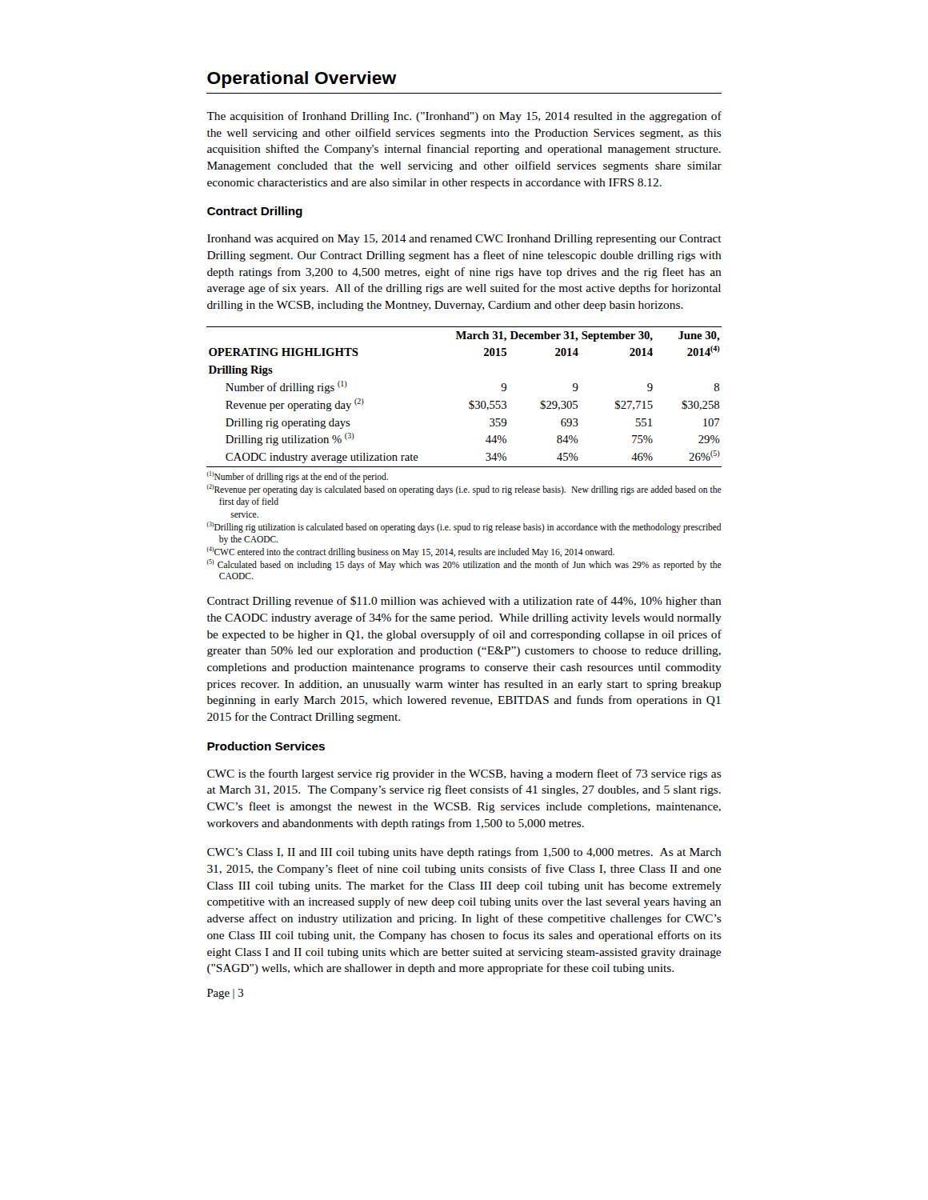Operational Overview
The acquisition of Ironhand Drilling Inc. ("Ironhand") on May 15, 2014 resulted in the aggregation of the well servicing and other oilfield services segments into the Production Services segment, as this acquisition shifted the Company's internal financial reporting and operational management structure. Management concluded that the well servicing and other oilfield services segments share similar economic characteristics and are also similar in other respects in accordance with IFRS 8.12.
Contract Drilling
Ironhand was acquired on May 15, 2014 and renamed CWC Ironhand Drilling representing our Contract Drilling segment. Our Contract Drilling segment has a fleet of nine telescopic double drilling rigs with depth ratings from 3,200 to 4,500 metres, eight of nine rigs have top drives and the rig fleet has an average age of six years. All of the drilling rigs are well suited for the most active depths for horizontal drilling in the WCSB, including the Montney, Duvernay, Cardium and other deep basin horizons.
| | March 31, | December 31, | September 30, | June 30, |
| --- | --- | --- | --- | --- |
| OPERATING HIGHLIGHTS | 2015 | 2014 | 2014 | 2014 (4) |
| Drilling Rigs | | | | |
| Number of drilling rigs (1) | 9 | 9 | 9 | 8 |
| Revenue per operating day (2) | $30,553 | $29,305 | $27,715 | $30,258 |
| Drilling rig operating days | 359 | 693 | 551 | 107 |
| Drilling rig utilization % (3) | 44% | 84% | 75% | 29% |
| CAODC industry average utilization rate | 34% | 45% | 46% | 26% (5) |
(1)Number of drilling rigs at the end of the period.
(2)Revenue per operating day is calculated based on operating days (i.e. spud to rig release basis). New drilling rigs are added based on the first day of field
service.
(3)Drilling rig utilization is calculated based on operating days (i.e. spud to rig release basis) in accordance with the methodology prescribed by the CAODC.
(4)CWC entered into the contract drilling business on May 15, 2014, results are included May 16, 2014 onward.
(5) Calculated based on including 15 days of May which was 20% utilization and the month of Jun which was 29% as reported by the CAODC.
Contract Drilling revenue of $11.0 million was achieved with a utilization rate of 44%, 10% higher than the CAODC industry average of 34% for the same period. While drilling activity levels would normally be expected to be higher in Q1, the global oversupply of oil and corresponding collapse in oil prices of greater than 50% led our exploration and production (“E&P”) customers to choose to reduce drilling, completions and production maintenance programs to conserve their cash resources until commodity prices recover. In addition, an unusually warm winter has resulted in an early start to spring breakup beginning in early March 2015, which lowered revenue, EBITDAS and funds from operations in Q1 2015 for the Contract Drilling segment.
Production Services
CWC is the fourth largest service rig provider in the WCSB, having a modern fleet of 73 service rigs as at March 31, 2015. The Company’s service rig fleet consists of 41 singles, 27 doubles, and 5 slant rigs. CWC’s fleet is amongst the newest in the WCSB. Rig services include completions, maintenance, workovers and abandonments with depth ratings from 1,500 to 5,000 metres.
CWC’s Class I, II and III coil tubing units have depth ratings from 1,500 to 4,000 metres. As at March 31, 2015, the Company’s fleet of nine coil tubing units consists of five Class I, three Class II and one Class III coil tubing units. The market for the Class III deep coil tubing unit has become extremely competitive with an increased supply of new deep coil tubing units over the last several years having an adverse affect on industry utilization and pricing. In light of these competitive challenges for CWC’s one Class III coil tubing unit, the Company has chosen to focus its sales and operational efforts on its eight Class I and II coil tubing units which are better suited at servicing steam-assisted gravity drainage ("SAGD") wells, which are shallower in depth and more appropriate for these coil tubing units.
Page | 3